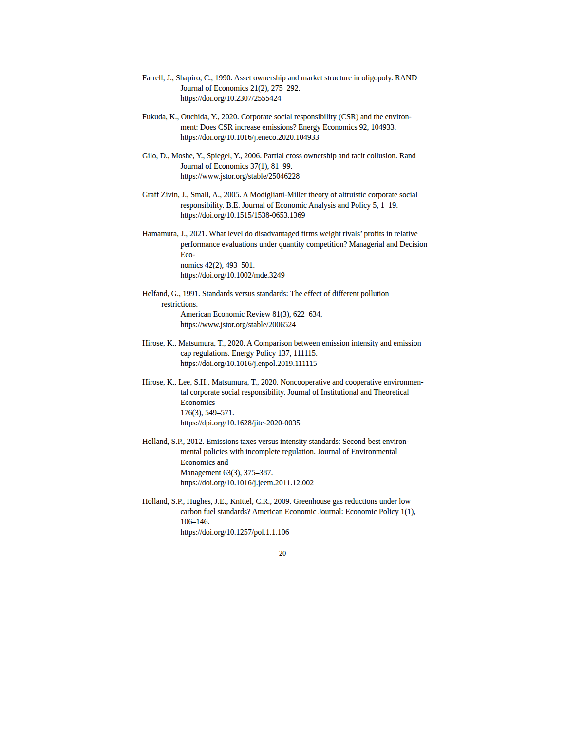Farrell, J., Shapiro, C., 1990. Asset ownership and market structure in oligopoly. RAND Journal of Economics 21(2), 275–292. https://doi.org/10.2307/2555424
Fukuda, K., Ouchida, Y., 2020. Corporate social responsibility (CSR) and the environ- ment: Does CSR increase emissions? Energy Economics 92, 104933. https://doi.org/10.1016/j.eneco.2020.104933
Gilo, D., Moshe, Y., Spiegel, Y., 2006. Partial cross ownership and tacit collusion. Rand Journal of Economics 37(1), 81–99. https://www.jstor.org/stable/25046228
Graff Zivin, J., Small, A., 2005. A Modigliani-Miller theory of altruistic corporate social responsibility. B.E. Journal of Economic Analysis and Policy 5, 1–19. https://doi.org/10.1515/1538-0653.1369
Hamamura, J., 2021. What level do disadvantaged firms weight rivals’ profits in relative performance evaluations under quantity competition? Managerial and Decision Eco- nomics 42(2), 493–501. https://doi.org/10.1002/mde.3249
Helfand, G., 1991. Standards versus standards: The effect of different pollution restrictions. American Economic Review 81(3), 622–634. https://www.jstor.org/stable/2006524
Hirose, K., Matsumura, T., 2020. A Comparison between emission intensity and emission cap regulations. Energy Policy 137, 111115. https://doi.org/10.1016/j.enpol.2019.111115
Hirose, K., Lee, S.H., Matsumura, T., 2020. Noncooperative and cooperative environmen- tal corporate social responsibility. Journal of Institutional and Theoretical Economics 176(3), 549–571. https://dpi.org/10.1628/jite-2020-0035
Holland, S.P., 2012. Emissions taxes versus intensity standards: Second-best environ- mental policies with incomplete regulation. Journal of Environmental Economics and Management 63(3), 375–387. https://doi.org/10.1016/j.jeem.2011.12.002
Holland, S.P., Hughes, J.E., Knittel, C.R., 2009. Greenhouse gas reductions under low carbon fuel standards? American Economic Journal: Economic Policy 1(1), 106–146. https://doi.org/10.1257/pol.1.1.106
20